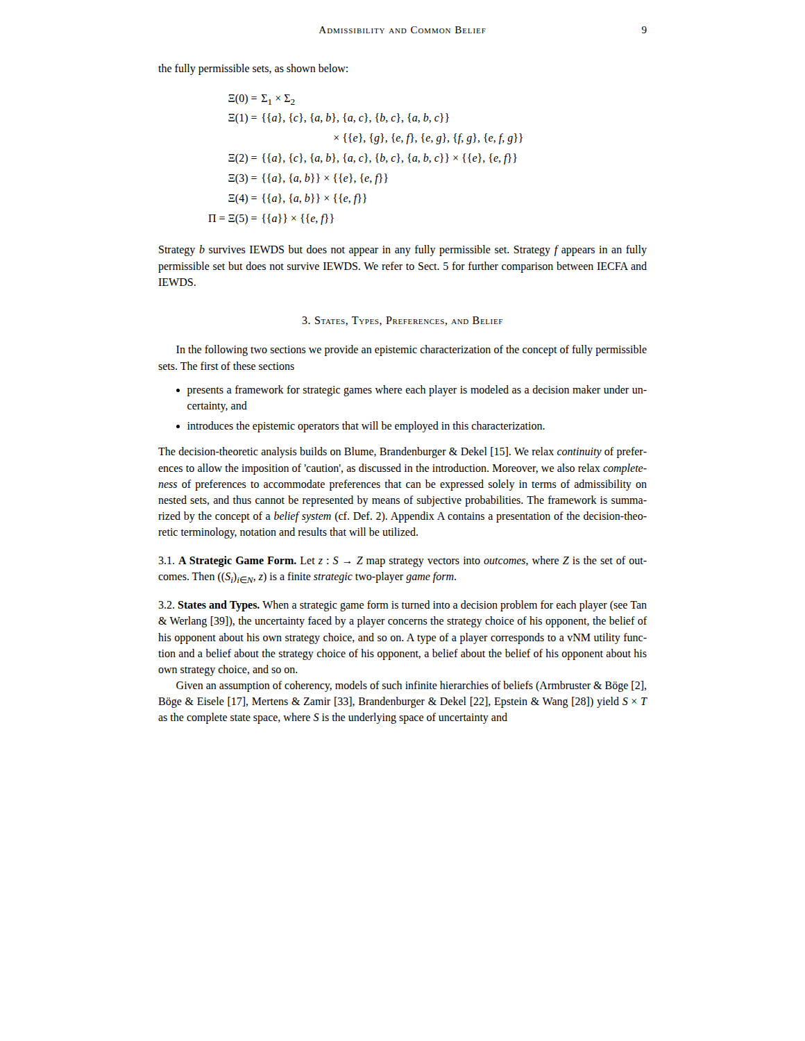Admissibility and Common Belief 9
the fully permissible sets, as shown below:
| Ξ(0) = | Σ 1 × Σ 2 |
| Ξ(1) = | {{ a }, { c }, { a , b }, { a , c }, { b , c }, { a , b , c }} |
| | × {{ e }, { g }, { e , f }, { e , g }, { f , g }, { e , f , g }} |
| Ξ(2) = | {{ a }, { c }, { a , b }, { a , c }, { b , c }, { a , b , c }} × {{ e }, { e , f }} |
| Ξ(3) = | {{ a }, { a , b }} × {{ e }, { e , f }} |
| Ξ(4) = | {{ a }, { a , b }} × {{ e , f }} |
| Π = Ξ(5) = | {{ a }} × {{ e , f }} |
Strategy b survives IEWDS but does not appear in any fully permissible set. Strategy f appears in an fully permissible set but does not survive IEWDS. We refer to Sect. 5 for further comparison between IECFA and IEWDS.
3. States, Types, Preferences, and Belief
In the following two sections we provide an epistemic characterization of the concept of fully permissible sets. The first of these sections
presents a framework for strategic games where each player is modeled as a decision maker under uncertainty, and
introduces the epistemic operators that will be employed in this characterization.
The decision-theoretic analysis builds on Blume, Brandenburger & Dekel [15]. We relax continuity of preferences to allow the imposition of 'caution', as discussed in the introduction. Moreover, we also relax completeness of preferences to accommodate preferences that can be expressed solely in terms of admissibility on nested sets, and thus cannot be represented by means of subjective probabilities. The framework is summarized by the concept of a belief system (cf. Def. 2). Appendix A contains a presentation of the decision-theoretic terminology, notation and results that will be utilized.
3.1. A Strategic Game Form. Let z : S → Z map strategy vectors into outcomes, where Z is the set of outcomes. Then ((Si)i∈N, z) is a finite strategic two-player game form.
3.2. States and Types. When a strategic game form is turned into a decision problem for each player (see Tan & Werlang [39]), the uncertainty faced by a player concerns the strategy choice of his opponent, the belief of his opponent about his own strategy choice, and so on. A type of a player corresponds to a vNM utility function and a belief about the strategy choice of his opponent, a belief about the belief of his opponent about his own strategy choice, and so on.
Given an assumption of coherency, models of such infinite hierarchies of beliefs (Armbruster & Böge [2], Böge & Eisele [17], Mertens & Zamir [33], Brandenburger & Dekel [22], Epstein & Wang [28]) yield S × T as the complete state space, where S is the underlying space of uncertainty and